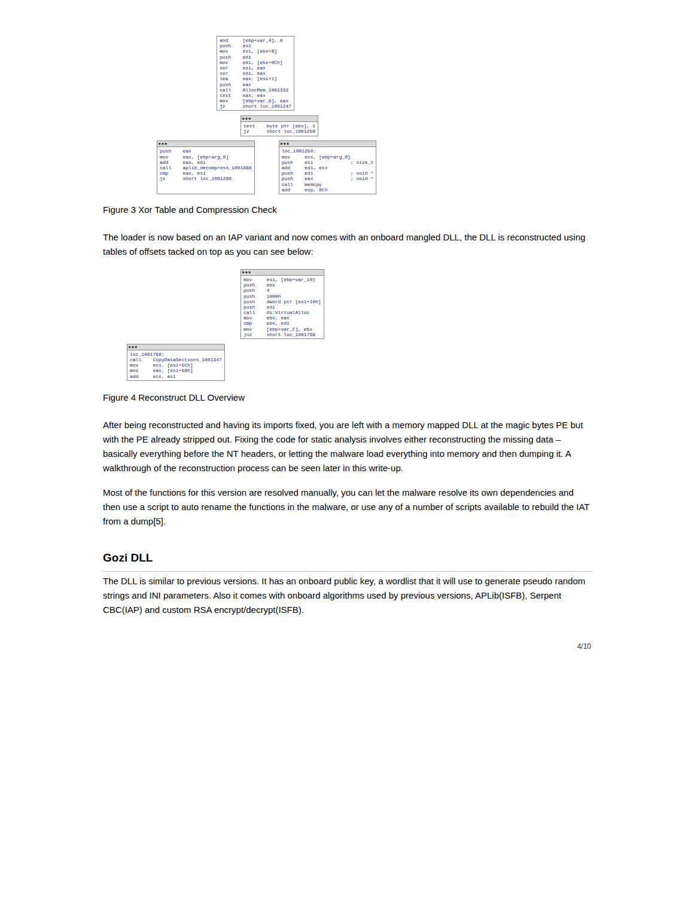and [ebp+var_4], 0 push esi mov esi, [ebx+8] push edi mov edi, [ebx+0Ch] xor esi, eax xor edi, eax lea eax, [esi+1] push eax call AllocMem_1001332 test eax, eax mov [ebp+var_8], eax jz short loc_1001247
■ ■ ■
test byte ptr [ebx], 1 jz short loc_1001250
■ ■ ■
push eax mov eax, [ebp+arg_0] add eax, edi call aplib_decompress_1001888 cmp eax, esi jz short loc_1001260
■ ■ ■
loc_1001250: mov ecx, [ebp+arg_0] push esi ; size_t add edi, ecx push edi ; void * push eax ; void * call memcpy add esp, 0Ch
Figure 3 Xor Table and Compression Check
The loader is now based on an IAP variant and now comes with an onboard mangled DLL, the DLL is reconstructed using tables of offsets tacked on top as you can see below:
■ ■ ■
mov esi, [ebp+var_10] push ebx push 4 push 1000h push dword ptr [esi+10h] push edi call ds:VirtualAlloc mov ebx, eax cmp ebx, edi mov [ebp+var_C], ebx jnz short loc_1001769
■ ■ ■
loc_1001769: call CopyDataSections_1001347 mov ecx, [esi+5Ch] mov eax, [esi+58h] add ecx, esi
Figure 4 Reconstruct DLL Overview
After being reconstructed and having its imports fixed, you are left with a memory mapped DLL at the magic bytes PE but with the PE already stripped out. Fixing the code for static analysis involves either reconstructing the missing data – basically everything before the NT headers, or letting the malware load everything into memory and then dumping it. A walkthrough of the reconstruction process can be seen later in this write-up.
Most of the functions for this version are resolved manually, you can let the malware resolve its own dependencies and then use a script to auto rename the functions in the malware, or use any of a number of scripts available to rebuild the IAT from a dump[5].
Gozi DLL
The DLL is similar to previous versions. It has an onboard public key, a wordlist that it will use to generate pseudo random strings and INI parameters. Also it comes with onboard algorithms used by previous versions, APLib(ISFB), Serpent CBC(IAP) and custom RSA encrypt/decrypt(ISFB).
4/10